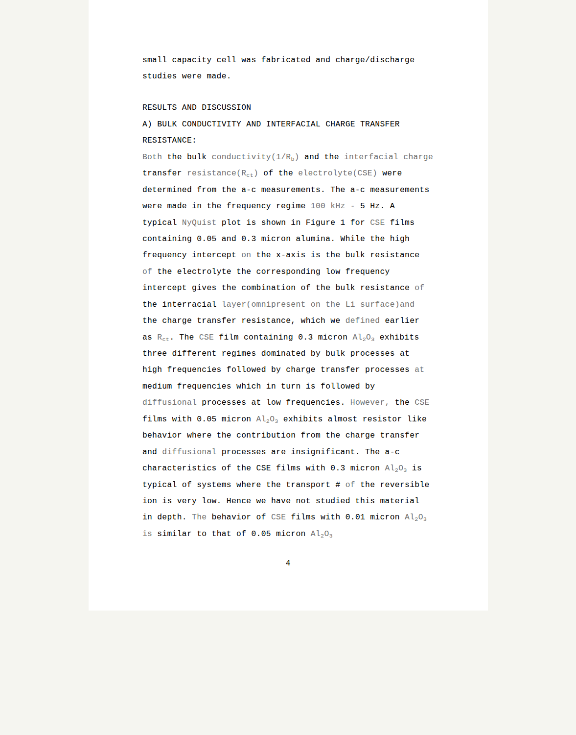small capacity cell was fabricated and charge/discharge studies were made.
RESULTS AND DISCUSSION
A) BULK CONDUCTIVITY AND INTERFACIAL CHARGE TRANSFER RESISTANCE:
Both the bulk conductivity(1/Rb) and the interfacial charge transfer resistance(Rct) of the electrolyte(CSE) were determined from the a-c measurements. The a-c measurements were made in the frequency regime 100 kHz - 5 Hz. A typical NyQuist plot is shown in Figure 1 for CSE films containing 0.05 and 0.3 micron alumina. While the high frequency intercept on the x-axis is the bulk resistance of the electrolyte the corresponding low frequency intercept gives the combination of the bulk resistance of the interracial layer(omnipresent on the Li surface)and the charge transfer resistance, which we defined earlier as Rct. The CSE film containing 0.3 micron Al2O3 exhibits three different regimes dominated by bulk processes at high frequencies followed by charge transfer processes at medium frequencies which in turn is followed by diffusional processes at low frequencies. However, the CSE films with 0.05 micron Al2O3 exhibits almost resistor like behavior where the contribution from the charge transfer and diffusional processes are insignificant. The a-c characteristics of the CSE films with 0.3 micron Al2O3 is typical of systems where the transport # of the reversible ion is very low. Hence we have not studied this material in depth. The behavior of CSE films with 0.01 micron Al2O3 is similar to that of 0.05 micron Al2O3
4